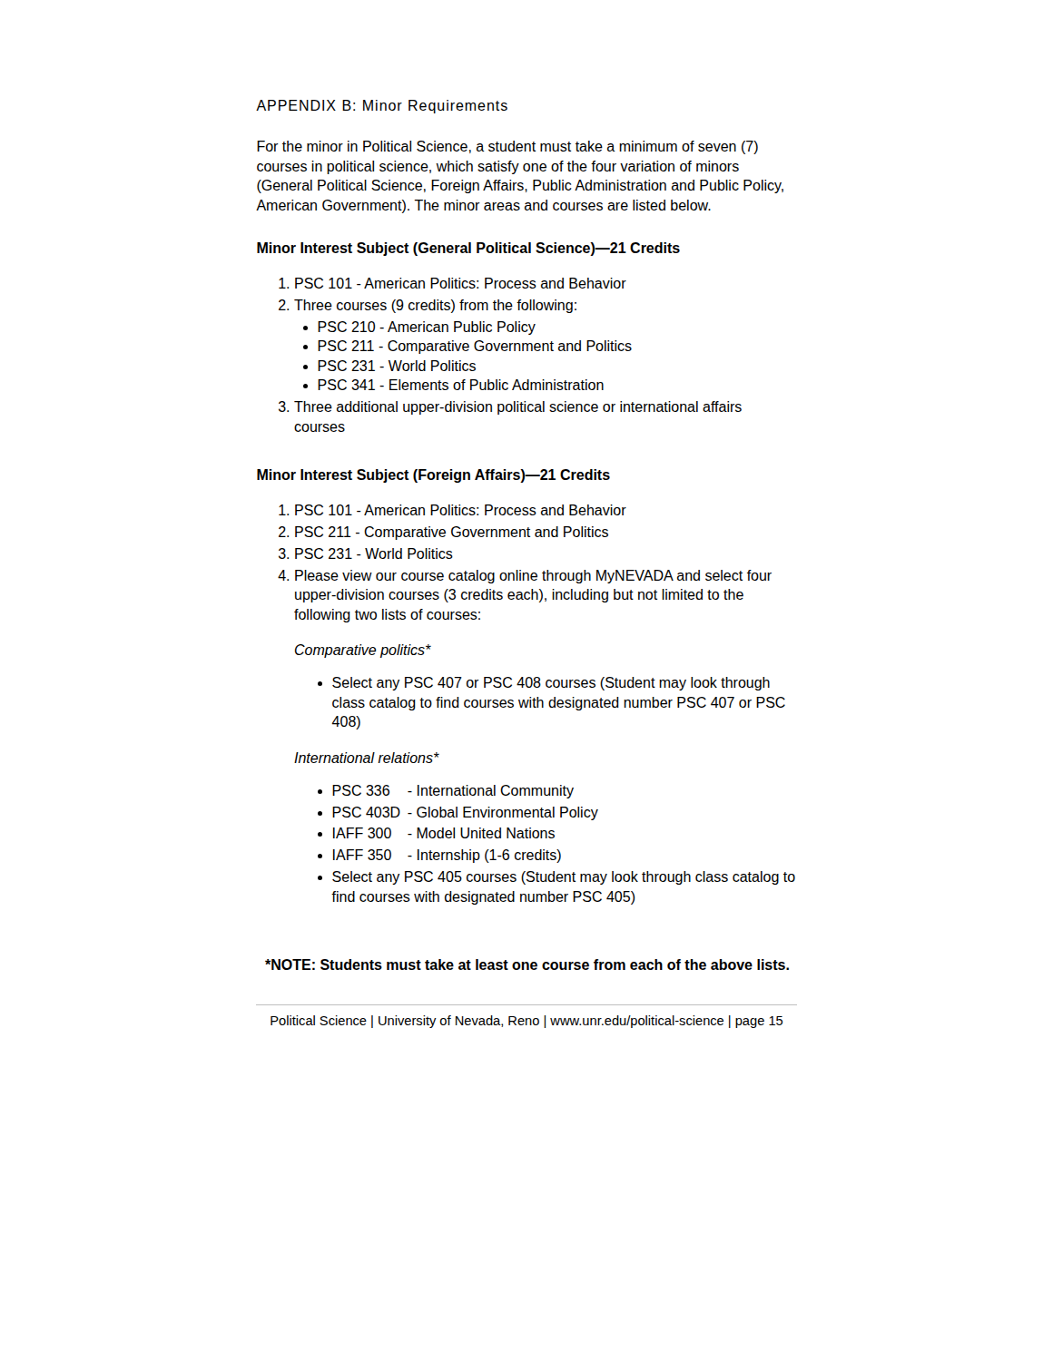APPENDIX B: Minor Requirements
For the minor in Political Science, a student must take a minimum of seven (7) courses in political science, which satisfy one of the four variation of minors (General Political Science, Foreign Affairs, Public Administration and Public Policy, American Government). The minor areas and courses are listed below.
Minor Interest Subject (General Political Science)—21 Credits
PSC 101 - American Politics: Process and Behavior
Three courses (9 credits) from the following:
PSC 210 - American Public Policy
PSC 211 - Comparative Government and Politics
PSC 231 - World Politics
PSC 341 - Elements of Public Administration
Three additional upper-division political science or international affairs courses
Minor Interest Subject (Foreign Affairs)—21 Credits
PSC 101 - American Politics: Process and Behavior
PSC 211 - Comparative Government and Politics
PSC 231 - World Politics
Please view our course catalog online through MyNEVADA and select four upper-division courses (3 credits each), including but not limited to the following two lists of courses:
Comparative politics*
Select any PSC 407 or PSC 408 courses (Student may look through class catalog to find courses with designated number PSC 407 or PSC 408)
International relations*
PSC 336- International Community
PSC 403D- Global Environmental Policy
IAFF 300- Model United Nations
IAFF 350- Internship (1-6 credits)
Select any PSC 405 courses (Student may look through class catalog to find courses with designated number PSC 405)
*NOTE: Students must take at least one course from each of the above lists.
Political Science | University of Nevada, Reno | www.unr.edu/political-science | page 15